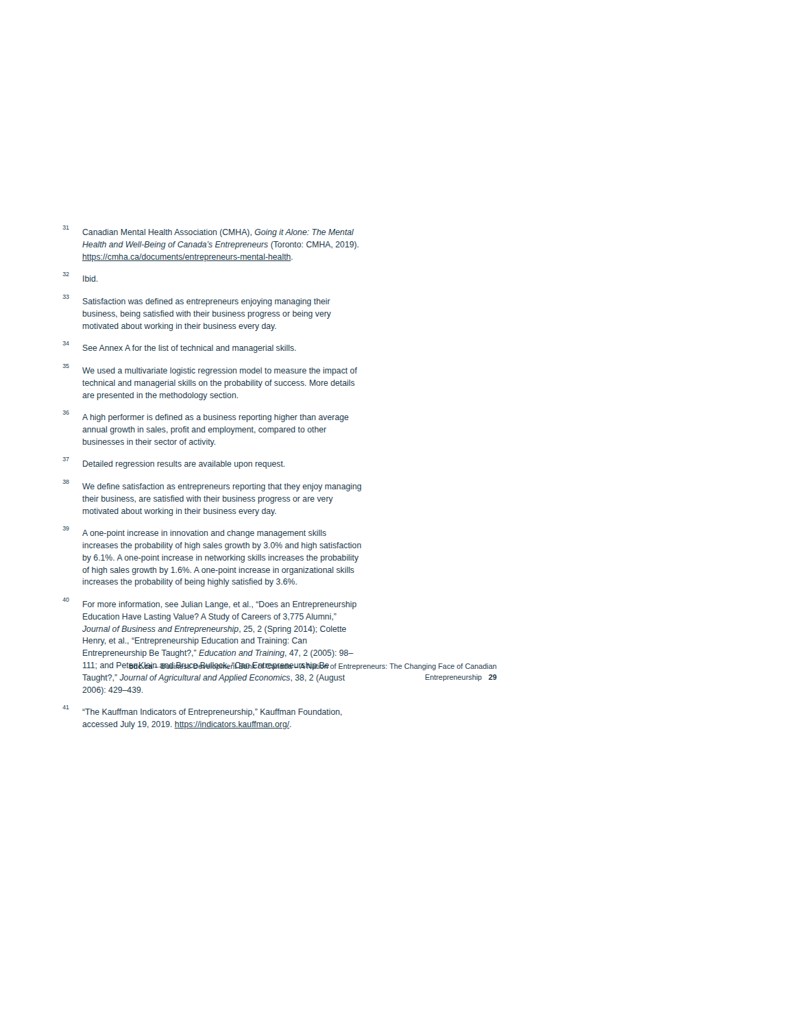31 Canadian Mental Health Association (CMHA), Going it Alone: The Mental Health and Well-Being of Canada’s Entrepreneurs (Toronto: CMHA, 2019). https://cmha.ca/documents/entrepreneurs-mental-health.
32 Ibid.
33 Satisfaction was defined as entrepreneurs enjoying managing their business, being satisfied with their business progress or being very motivated about working in their business every day.
34 See Annex A for the list of technical and managerial skills.
35 We used a multivariate logistic regression model to measure the impact of technical and managerial skills on the probability of success. More details are presented in the methodology section.
36 A high performer is defined as a business reporting higher than average annual growth in sales, profit and employment, compared to other businesses in their sector of activity.
37 Detailed regression results are available upon request.
38 We define satisfaction as entrepreneurs reporting that they enjoy managing their business, are satisfied with their business progress or are very motivated about working in their business every day.
39 A one-point increase in innovation and change management skills increases the probability of high sales growth by 3.0% and high satisfaction by 6.1%. A one-point increase in networking skills increases the probability of high sales growth by 1.6%. A one-point increase in organizational skills increases the probability of being highly satisfied by 3.6%.
40 For more information, see Julian Lange, et al., “Does an Entrepreneurship Education Have Lasting Value? A Study of Careers of 3,775 Alumni,” Journal of Business and Entrepreneurship, 25, 2 (Spring 2014); Colette Henry, et al., “Entrepreneurship Education and Training: Can Entrepreneurship Be Taught?,” Education and Training, 47, 2 (2005): 98–111; and Peter Klein and Bruce Bullock, “Can Entrepreneurship Be Taught?,” Journal of Agricultural and Applied Economics, 38, 2 (August 2006): 429–439.
41“The Kauffman Indicators of Entrepreneurship,” Kauffman Foundation, accessed July 19, 2019. https://indicators.kauffman.org/.
bdc.ca – Business Development Bank of Canada – A Nation of Entrepreneurs: The Changing Face of Canadian Entrepreneurship29